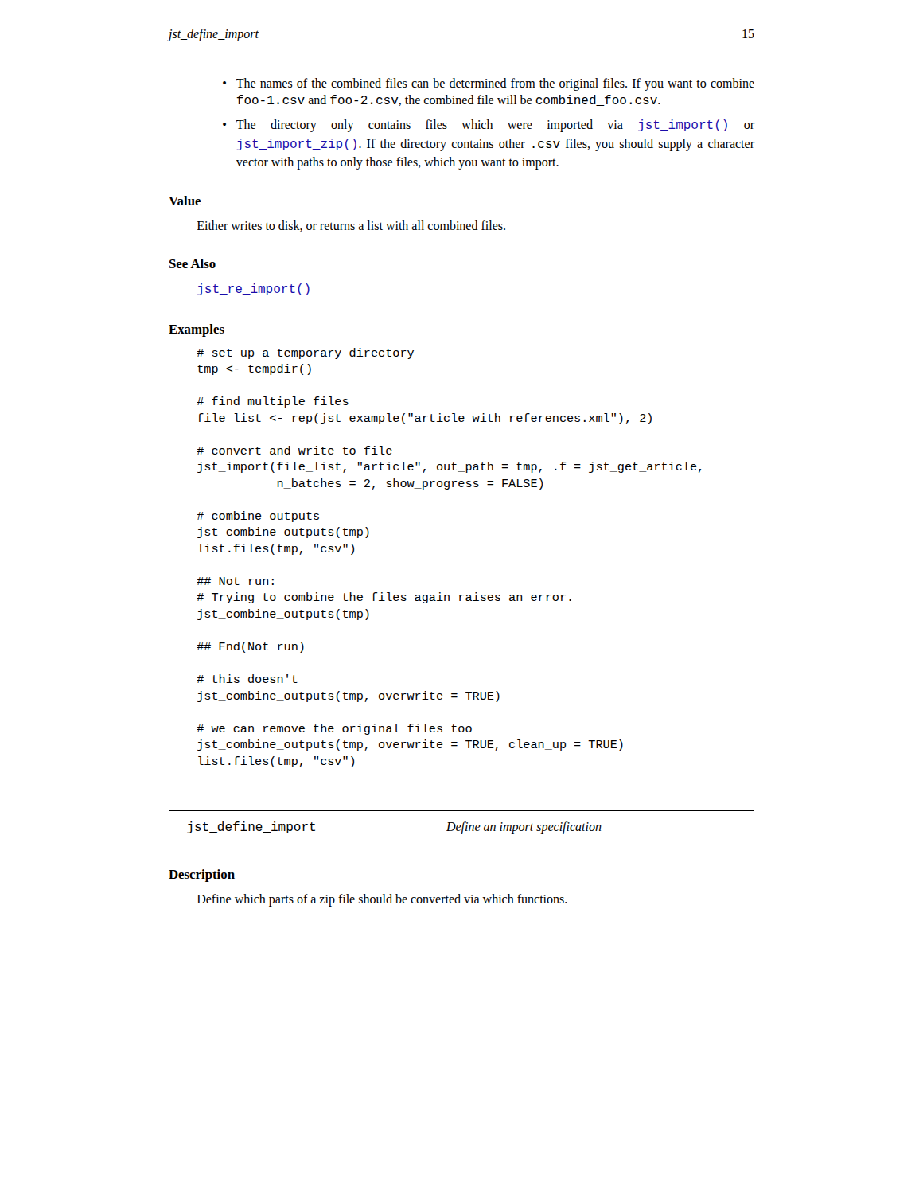jst_define_import 15
The names of the combined files can be determined from the original files. If you want to combine foo-1.csv and foo-2.csv, the combined file will be combined_foo.csv.
The directory only contains files which were imported via jst_import() or jst_import_zip(). If the directory contains other .csv files, you should supply a character vector with paths to only those files, which you want to import.
Value
Either writes to disk, or returns a list with all combined files.
See Also
jst_re_import()
Examples
# set up a temporary directory
tmp <- tempdir()

# find multiple files
file_list <- rep(jst_example("article_with_references.xml"), 2)

# convert and write to file
jst_import(file_list, "article", out_path = tmp, .f = jst_get_article,
           n_batches = 2, show_progress = FALSE)

# combine outputs
jst_combine_outputs(tmp)
list.files(tmp, "csv")

## Not run: 
# Trying to combine the files again raises an error.
jst_combine_outputs(tmp)

## End(Not run)

# this doesn't
jst_combine_outputs(tmp, overwrite = TRUE)

# we can remove the original files too
jst_combine_outputs(tmp, overwrite = TRUE, clean_up = TRUE)
list.files(tmp, "csv")
jst_define_import Define an import specification
Description
Define which parts of a zip file should be converted via which functions.